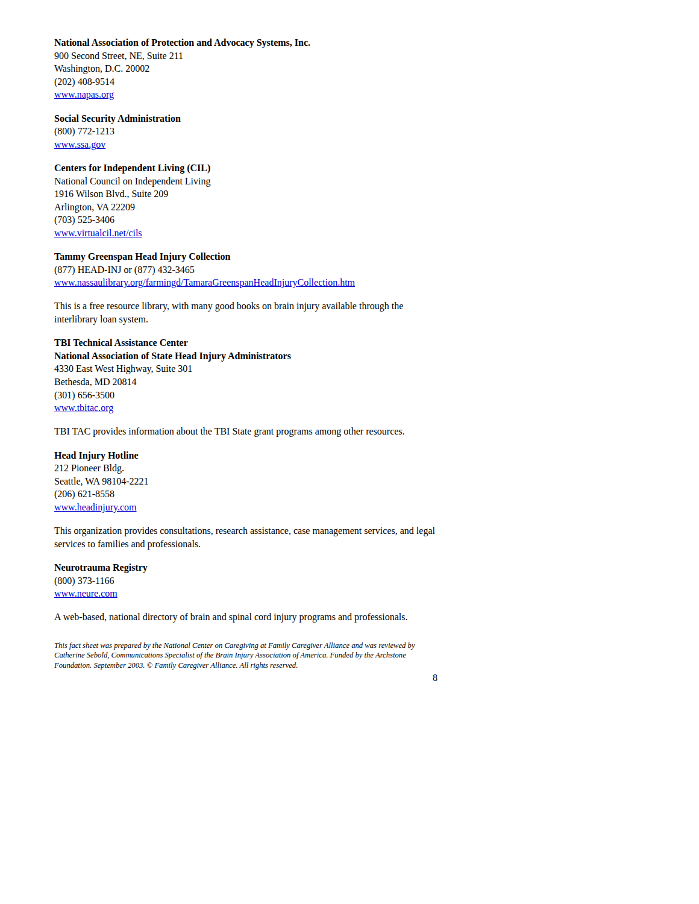National Association of Protection and Advocacy Systems, Inc.
900 Second Street, NE, Suite 211
Washington, D.C. 20002
(202) 408-9514
www.napas.org
Social Security Administration
(800) 772-1213
www.ssa.gov
Centers for Independent Living (CIL)
National Council on Independent Living
1916 Wilson Blvd., Suite 209
Arlington, VA 22209
(703) 525-3406
www.virtualcil.net/cils
Tammy Greenspan Head Injury Collection
(877) HEAD-INJ or (877) 432-3465
www.nassaulibrary.org/farmingd/TamaraGreenspanHeadInjuryCollection.htm
This is a free resource library, with many good books on brain injury available through the interlibrary loan system.
TBI Technical Assistance Center
National Association of State Head Injury Administrators
4330 East West Highway, Suite 301
Bethesda, MD 20814
(301) 656-3500
www.tbitac.org
TBI TAC provides information about the TBI State grant programs among other resources.
Head Injury Hotline
212 Pioneer Bldg.
Seattle, WA 98104-2221
(206) 621-8558
www.headinjury.com
This organization provides consultations, research assistance, case management services, and legal services to families and professionals.
Neurotrauma Registry
(800) 373-1166
www.neure.com
A web-based, national directory of brain and spinal cord injury programs and professionals.
This fact sheet was prepared by the National Center on Caregiving at Family Caregiver Alliance and was reviewed by Catherine Sebold, Communications Specialist of the Brain Injury Association of America. Funded by the Archstone Foundation. September 2003. © Family Caregiver Alliance. All rights reserved.
8